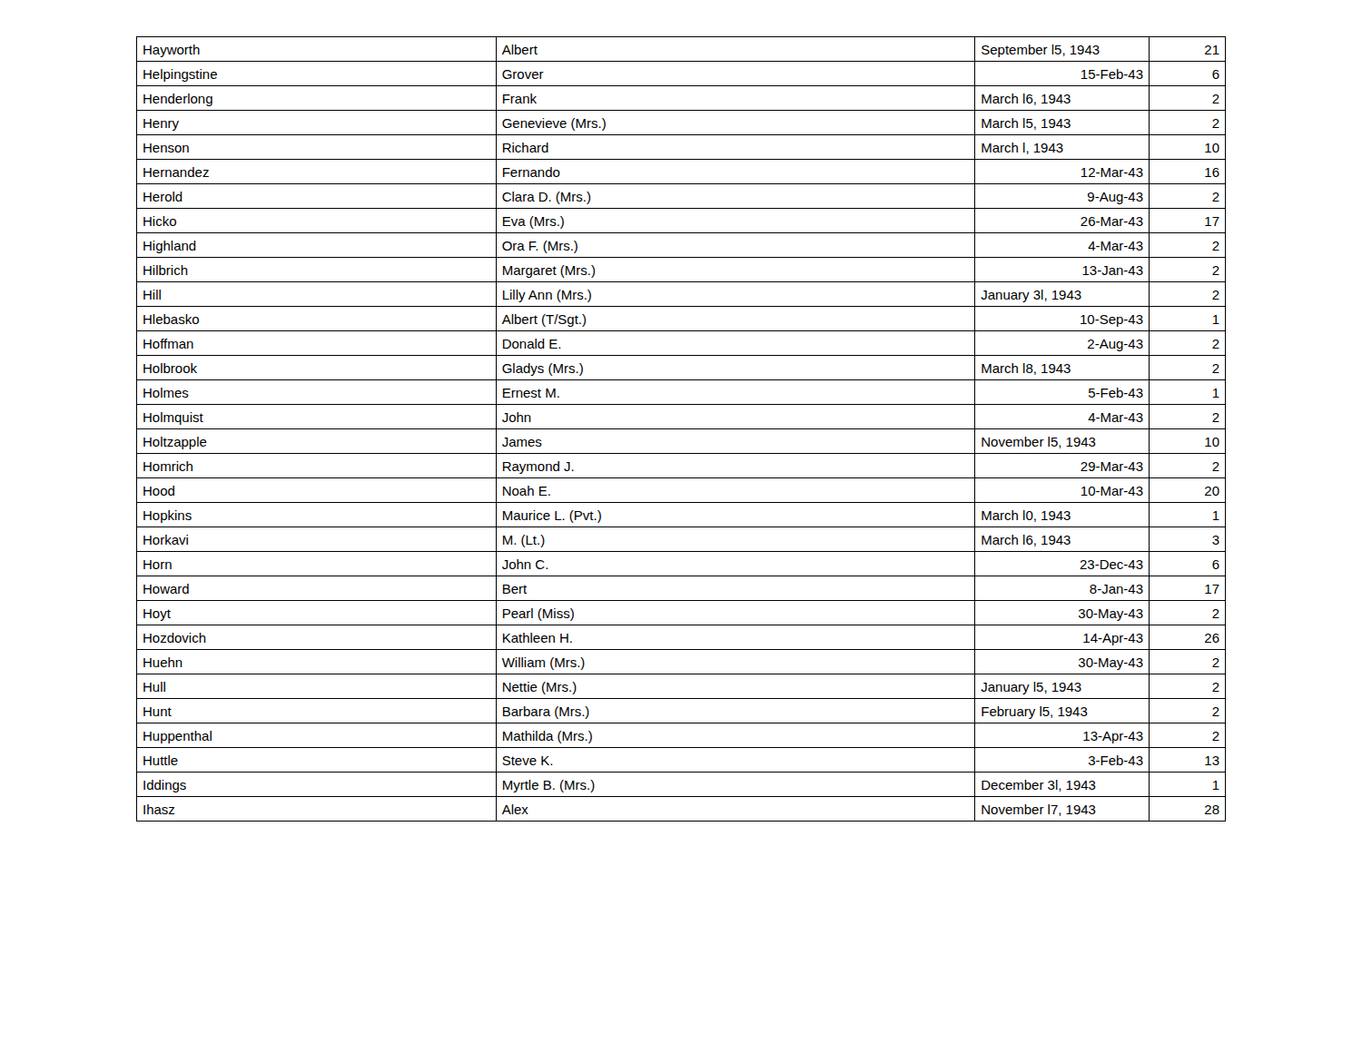| Hayworth | Albert | September l5, 1943 | 21 |
| Helpingstine | Grover | 15-Feb-43 | 6 |
| Henderlong | Frank | March l6, 1943 | 2 |
| Henry | Genevieve (Mrs.) | March l5, 1943 | 2 |
| Henson | Richard | March l, 1943 | 10 |
| Hernandez | Fernando | 12-Mar-43 | 16 |
| Herold | Clara D. (Mrs.) | 9-Aug-43 | 2 |
| Hicko | Eva (Mrs.) | 26-Mar-43 | 17 |
| Highland | Ora F. (Mrs.) | 4-Mar-43 | 2 |
| Hilbrich | Margaret (Mrs.) | 13-Jan-43 | 2 |
| Hill | Lilly Ann (Mrs.) | January 3l, 1943 | 2 |
| Hlebasko | Albert (T/Sgt.) | 10-Sep-43 | 1 |
| Hoffman | Donald E. | 2-Aug-43 | 2 |
| Holbrook | Gladys (Mrs.) | March l8, 1943 | 2 |
| Holmes | Ernest M. | 5-Feb-43 | 1 |
| Holmquist | John | 4-Mar-43 | 2 |
| Holtzapple | James | November l5, 1943 | 10 |
| Homrich | Raymond J. | 29-Mar-43 | 2 |
| Hood | Noah E. | 10-Mar-43 | 20 |
| Hopkins | Maurice L. (Pvt.) | March l0, 1943 | 1 |
| Horkavi | M. (Lt.) | March l6, 1943 | 3 |
| Horn | John C. | 23-Dec-43 | 6 |
| Howard | Bert | 8-Jan-43 | 17 |
| Hoyt | Pearl (Miss) | 30-May-43 | 2 |
| Hozdovich | Kathleen H. | 14-Apr-43 | 26 |
| Huehn | William (Mrs.) | 30-May-43 | 2 |
| Hull | Nettie (Mrs.) | January l5, 1943 | 2 |
| Hunt | Barbara (Mrs.) | February l5, 1943 | 2 |
| Huppenthal | Mathilda (Mrs.) | 13-Apr-43 | 2 |
| Huttle | Steve K. | 3-Feb-43 | 13 |
| Iddings | Myrtle B. (Mrs.) | December 3l, 1943 | 1 |
| Ihasz | Alex | November l7, 1943 | 28 |